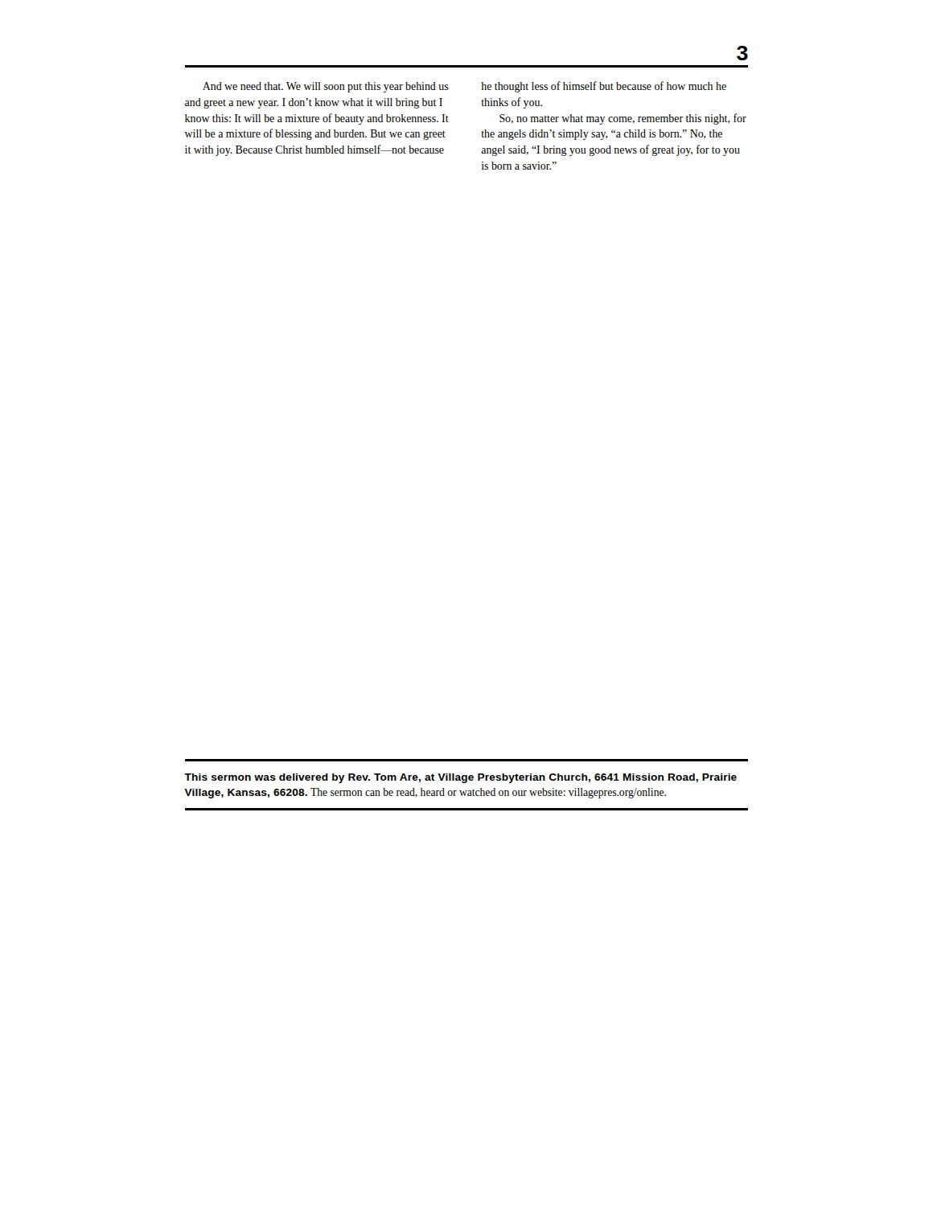3
And we need that. We will soon put this year behind us and greet a new year. I don’t know what it will bring but I know this: It will be a mixture of beauty and brokenness. It will be a mixture of blessing and burden. But we can greet it with joy. Because Christ humbled himself—not because he thought less of himself but because of how much he thinks of you.
So, no matter what may come, remember this night, for the angels didn’t simply say, “a child is born.” No, the angel said, “I bring you good news of great joy, for to you is born a savior.”
This sermon was delivered by Rev. Tom Are, at Village Presbyterian Church, 6641 Mission Road, Prairie Village, Kansas, 66208. The sermon can be read, heard or watched on our website: villagepres.org/online.